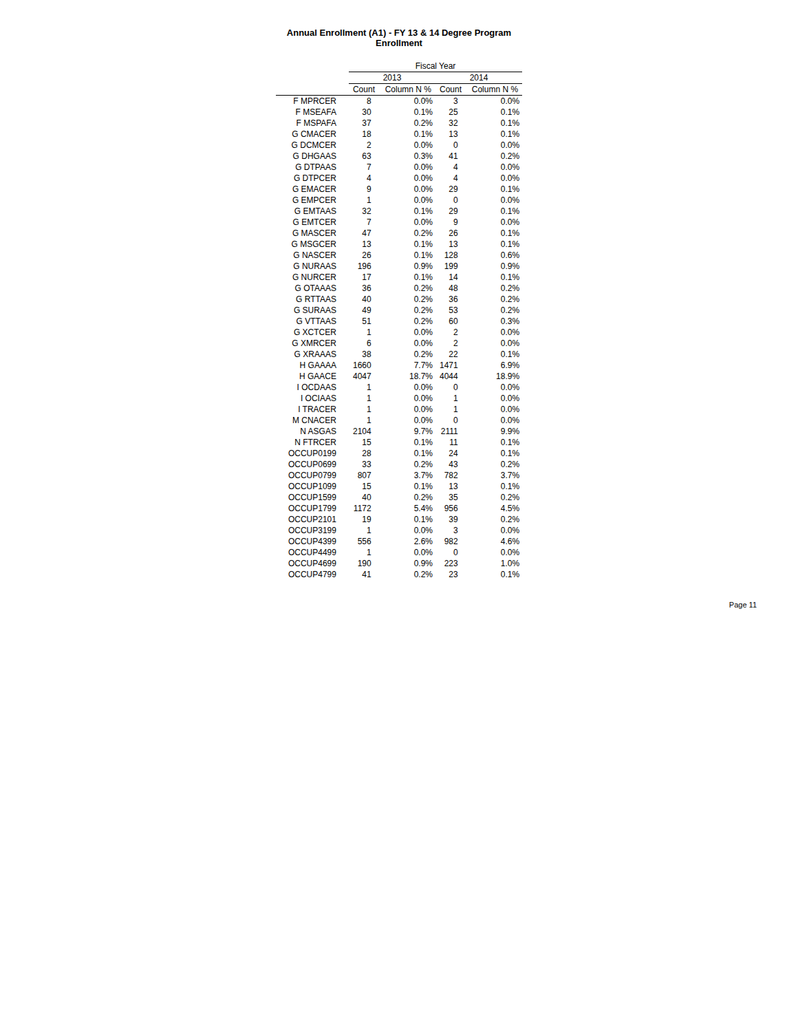Annual Enrollment (A1) - FY 13 & 14 Degree Program Enrollment
| | | Fiscal Year |
| --- | --- | --- |
| | | 2013 | 2014 |
| | | Count | Column N % | Count | Column N % |
| | F MPRCER | 8 | 0.0% | 3 | 0.0% |
| | F MSEAFA | 30 | 0.1% | 25 | 0.1% |
| | F MSPAFA | 37 | 0.2% | 32 | 0.1% |
| | G CMACER | 18 | 0.1% | 13 | 0.1% |
| | G DCMCER | 2 | 0.0% | 0 | 0.0% |
| | G DHGAAS | 63 | 0.3% | 41 | 0.2% |
| | G DTPAAS | 7 | 0.0% | 4 | 0.0% |
| | G DTPCER | 4 | 0.0% | 4 | 0.0% |
| | G EMACER | 9 | 0.0% | 29 | 0.1% |
| | G EMPCER | 1 | 0.0% | 0 | 0.0% |
| | G EMTAAS | 32 | 0.1% | 29 | 0.1% |
| | G EMTCER | 7 | 0.0% | 9 | 0.0% |
| | G MASCER | 47 | 0.2% | 26 | 0.1% |
| | G MSGCER | 13 | 0.1% | 13 | 0.1% |
| | G NASCER | 26 | 0.1% | 128 | 0.6% |
| | G NURAAS | 196 | 0.9% | 199 | 0.9% |
| | G NURCER | 17 | 0.1% | 14 | 0.1% |
| | G OTAAAS | 36 | 0.2% | 48 | 0.2% |
| | G RTTAAS | 40 | 0.2% | 36 | 0.2% |
| | G SURAAS | 49 | 0.2% | 53 | 0.2% |
| | G VTTAAS | 51 | 0.2% | 60 | 0.3% |
| | G XCTCER | 1 | 0.0% | 2 | 0.0% |
| | G XMRCER | 6 | 0.0% | 2 | 0.0% |
| | G XRAAAS | 38 | 0.2% | 22 | 0.1% |
| | H GAAAA | 1660 | 7.7% | 1471 | 6.9% |
| | H GAACE | 4047 | 18.7% | 4044 | 18.9% |
| | I OCDAAS | 1 | 0.0% | 0 | 0.0% |
| | I OCIAAS | 1 | 0.0% | 1 | 0.0% |
| | I TRACER | 1 | 0.0% | 1 | 0.0% |
| | M CNACER | 1 | 0.0% | 0 | 0.0% |
| | N ASGAS | 2104 | 9.7% | 2111 | 9.9% |
| | N FTRCER | 15 | 0.1% | 11 | 0.1% |
| | OCCUP0199 | 28 | 0.1% | 24 | 0.1% |
| | OCCUP0699 | 33 | 0.2% | 43 | 0.2% |
| | OCCUP0799 | 807 | 3.7% | 782 | 3.7% |
| | OCCUP1099 | 15 | 0.1% | 13 | 0.1% |
| | OCCUP1599 | 40 | 0.2% | 35 | 0.2% |
| | OCCUP1799 | 1172 | 5.4% | 956 | 4.5% |
| | OCCUP2101 | 19 | 0.1% | 39 | 0.2% |
| | OCCUP3199 | 1 | 0.0% | 3 | 0.0% |
| | OCCUP4399 | 556 | 2.6% | 982 | 4.6% |
| | OCCUP4499 | 1 | 0.0% | 0 | 0.0% |
| | OCCUP4699 | 190 | 0.9% | 223 | 1.0% |
| | OCCUP4799 | 41 | 0.2% | 23 | 0.1% |
Page 11